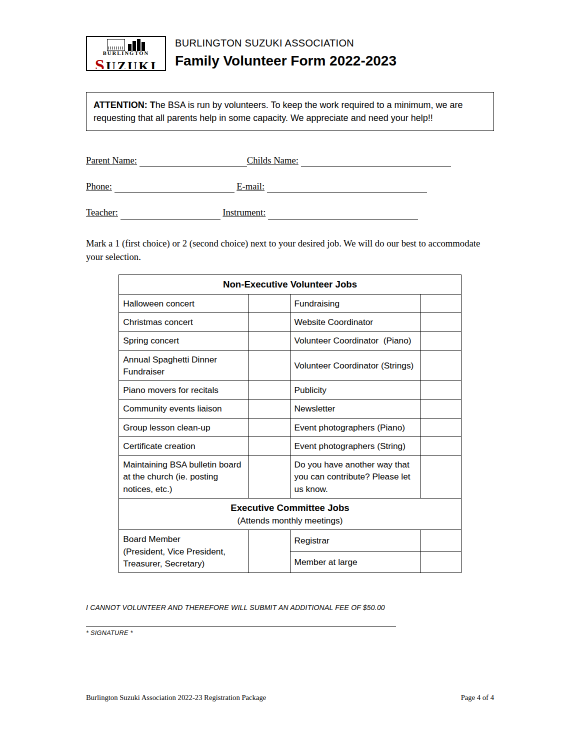BURLINGTON
SUZUKI ❤
BURLINGTON SUZUKI ASSOCIATION
Family Volunteer Form 2022-2023
ATTENTION: The BSA is run by volunteers. To keep the work required to a minimum, we are requesting that all parents help in some capacity. We appreciate and need your help!!
Parent Name: Childs Name:
Phone: E-mail:
Teacher: Instrument:
Mark a 1 (first choice) or 2 (second choice) next to your desired job. We will do our best to accommodate your selection.
| Non-Executive Volunteer Jobs |
| --- |
| Halloween concert | | Fundraising | |
| Christmas concert | | Website Coordinator | |
| Spring concert | | Volunteer Coordinator (Piano) | |
| Annual Spaghetti Dinner Fundraiser | | Volunteer Coordinator (Strings) | |
| Piano movers for recitals | | Publicity | |
| Community events liaison | | Newsletter | |
| Group lesson clean-up | | Event photographers (Piano) | |
| Certificate creation | | Event photographers (String) | |
| Maintaining BSA bulletin board at the church (ie. posting notices, etc.) | | Do you have another way that you can contribute? Please let us know. | |
| Executive Committee Jobs (Attends monthly meetings) |
| Board Member (President, Vice President, Treasurer, Secretary) | | Registrar | |
| Member at large | |
I CANNOT VOLUNTEER AND THEREFORE WILL SUBMIT AN ADDITIONAL FEE OF $50.00
* SIGNATURE *
Burlington Suzuki Association 2022-23 Registration Package Page 4 of 4